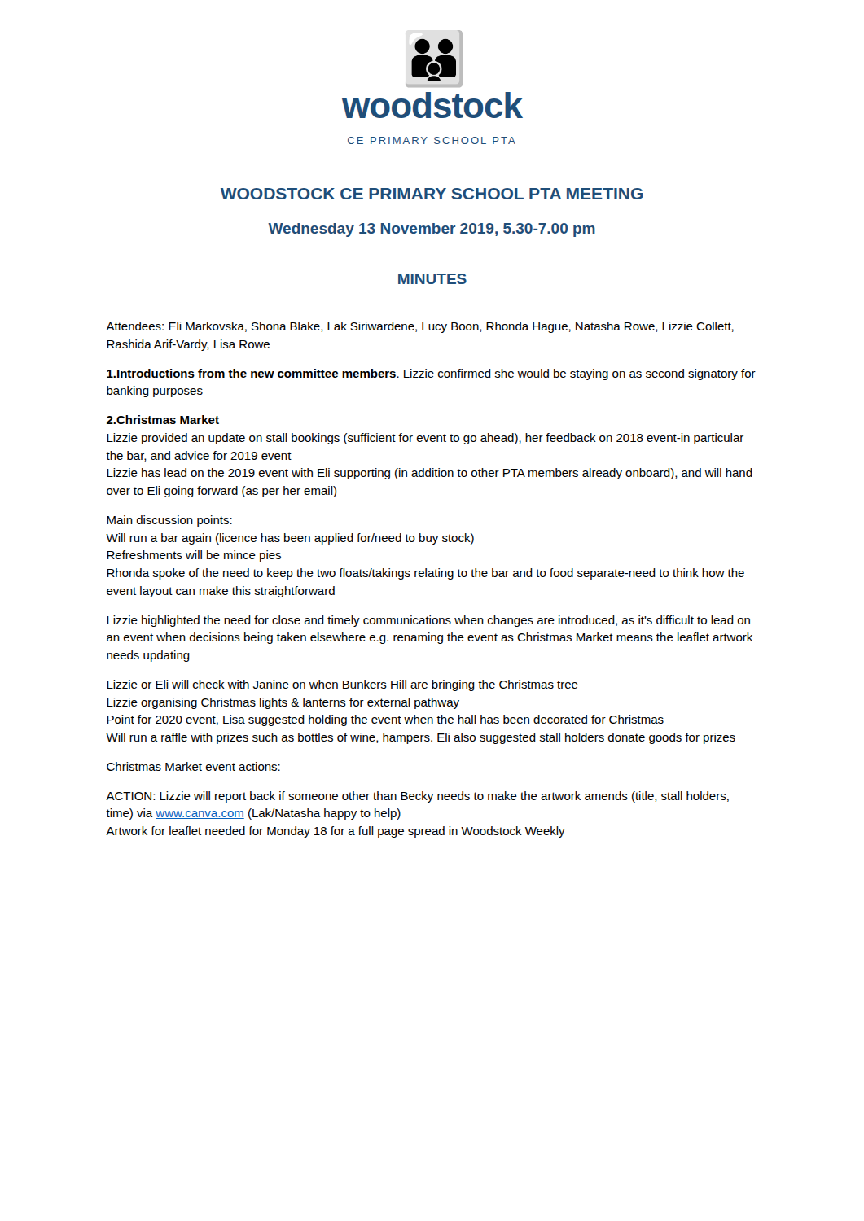👪
woodstock
CE PRIMARY SCHOOL PTA
WOODSTOCK CE PRIMARY SCHOOL PTA MEETING
Wednesday 13 November 2019, 5.30-7.00 pm
MINUTES
Attendees: Eli Markovska, Shona Blake, Lak Siriwardene, Lucy Boon, Rhonda Hague, Natasha Rowe, Lizzie Collett, Rashida Arif-Vardy, Lisa Rowe
1.Introductions from the new committee members. Lizzie confirmed she would be staying on as second signatory for banking purposes
2.Christmas Market
Lizzie provided an update on stall bookings (sufficient for event to go ahead), her feedback on 2018 event-in particular the bar, and advice for 2019 event
Lizzie has lead on the 2019 event with Eli supporting (in addition to other PTA members already onboard), and will hand over to Eli going forward (as per her email)
Main discussion points:
Will run a bar again (licence has been applied for/need to buy stock)
Refreshments will be mince pies
Rhonda spoke of the need to keep the two floats/takings relating to the bar and to food separate-need to think how the event layout can make this straightforward
Lizzie highlighted the need for close and timely communications when changes are introduced, as it's difficult to lead on an event when decisions being taken elsewhere e.g. renaming the event as Christmas Market means the leaflet artwork needs updating
Lizzie or Eli will check with Janine on when Bunkers Hill are bringing the Christmas tree
Lizzie organising Christmas lights & lanterns for external pathway
Point for 2020 event, Lisa suggested holding the event when the hall has been decorated for Christmas
Will run a raffle with prizes such as bottles of wine, hampers. Eli also suggested stall holders donate goods for prizes
Christmas Market event actions:
ACTION: Lizzie will report back if someone other than Becky needs to make the artwork amends (title, stall holders, time) via www.canva.com (Lak/Natasha happy to help)
Artwork for leaflet needed for Monday 18 for a full page spread in Woodstock Weekly